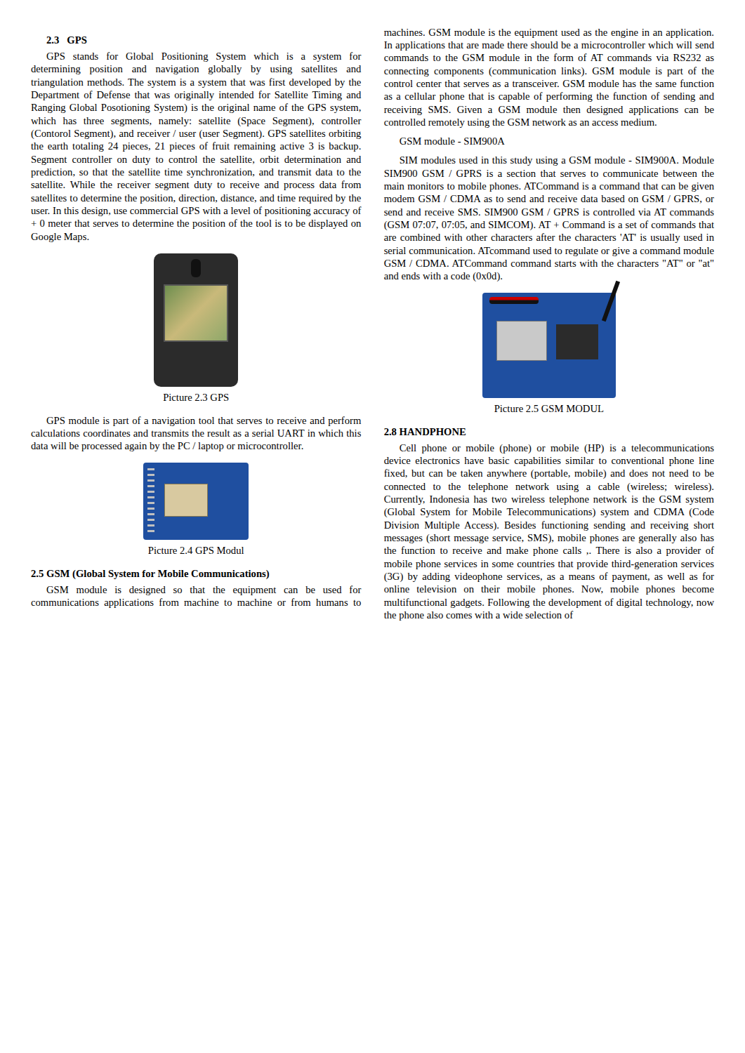2.3 GPS
GPS stands for Global Positioning System which is a system for determining position and navigation globally by using satellites and triangulation methods. The system is a system that was first developed by the Department of Defense that was originally intended for Satellite Timing and Ranging Global Posotioning System) is the original name of the GPS system, which has three segments, namely: satellite (Space Segment), controller (Contorol Segment), and receiver / user (user Segment). GPS satellites orbiting the earth totaling 24 pieces, 21 pieces of fruit remaining active 3 is backup. Segment controller on duty to control the satellite, orbit determination and prediction, so that the satellite time synchronization, and transmit data to the satellite. While the receiver segment duty to receive and process data from satellites to determine the position, direction, distance, and time required by the user. In this design, use commercial GPS with a level of positioning accuracy of + 0 meter that serves to determine the position of the tool is to be displayed on Google Maps.
Picture 2.3 GPS
GPS module is part of a navigation tool that serves to receive and perform calculations coordinates and transmits the result as a serial UART in which this data will be processed again by the PC / laptop or microcontroller.
Picture 2.4 GPS Modul
2.5 GSM (Global System for Mobile Communications)
GSM module is designed so that the equipment can be used for communications applications from machine to machine or from humans to machines. GSM module is the equipment used as the engine in an application. In applications that are made there should be a microcontroller which will send commands to the GSM module in the form of AT commands via RS232 as connecting components (communication links). GSM module is part of the control center that serves as a transceiver. GSM module has the same function as a cellular phone that is capable of performing the function of sending and receiving SMS. Given a GSM module then designed applications can be controlled remotely using the GSM network as an access medium.
GSM module - SIM900A
SIM modules used in this study using a GSM module - SIM900A. Module SIM900 GSM / GPRS is a section that serves to communicate between the main monitors to mobile phones. ATCommand is a command that can be given modem GSM / CDMA as to send and receive data based on GSM / GPRS, or send and receive SMS. SIM900 GSM / GPRS is controlled via AT commands (GSM 07:07, 07:05, and SIMCOM). AT + Command is a set of commands that are combined with other characters after the characters 'AT' is usually used in serial communication. ATcommand used to regulate or give a command module GSM / CDMA. ATCommand command starts with the characters "AT" or "at" and ends with a code (0x0d).
Picture 2.5 GSM MODUL
2.8 HANDPHONE
Cell phone or mobile (phone) or mobile (HP) is a telecommunications device electronics have basic capabilities similar to conventional phone line fixed, but can be taken anywhere (portable, mobile) and does not need to be connected to the telephone network using a cable (wireless; wireless). Currently, Indonesia has two wireless telephone network is the GSM system (Global System for Mobile Telecommunications) system and CDMA (Code Division Multiple Access). Besides functioning sending and receiving short messages (short message service, SMS), mobile phones are generally also has the function to receive and make phone calls ,. There is also a provider of mobile phone services in some countries that provide third-generation services (3G) by adding videophone services, as a means of payment, as well as for online television on their mobile phones. Now, mobile phones become multifunctional gadgets. Following the development of digital technology, now the phone also comes with a wide selection of